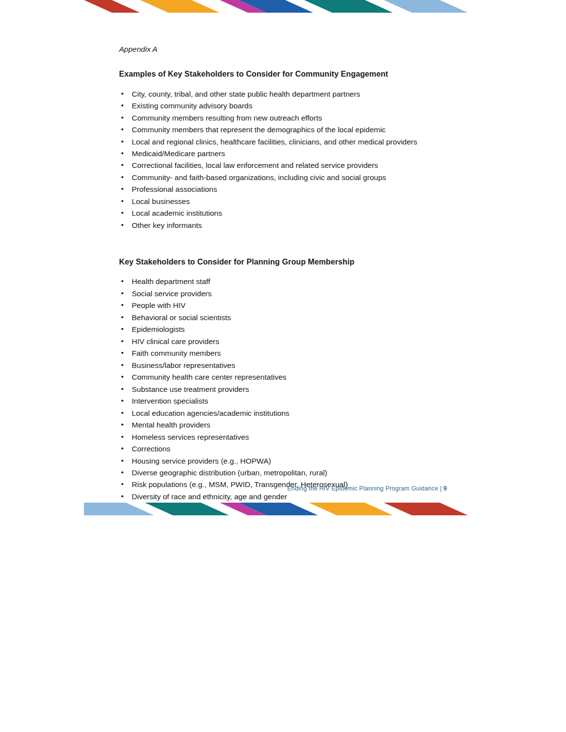Appendix A
Examples of Key Stakeholders to Consider for Community Engagement
City, county, tribal, and other state public health department partners
Existing community advisory boards
Community members resulting from new outreach efforts
Community members that represent the demographics of the local epidemic
Local and regional clinics, healthcare facilities, clinicians, and other medical providers
Medicaid/Medicare partners
Correctional facilities, local law enforcement and related service providers
Community- and faith-based organizations, including civic and social groups
Professional associations
Local businesses
Local academic institutions
Other key informants
Key Stakeholders to Consider for Planning Group Membership
Health department staff
Social service providers
People with HIV
Behavioral or social scientists
Epidemiologists
HIV clinical care providers
Faith community members
Business/labor representatives
Community health care center representatives
Substance use treatment providers
Intervention specialists
Local education agencies/academic institutions
Mental health providers
Homeless services representatives
Corrections
Housing service providers (e.g., HOPWA)
Diverse geographic distribution (urban, metropolitan, rural)
Risk populations (e.g., MSM, PWID, Transgender, Heterosexual)
Diversity of race and ethnicity, age and gender
Ending the HIV Epidemic Planning Program Guidance | 9